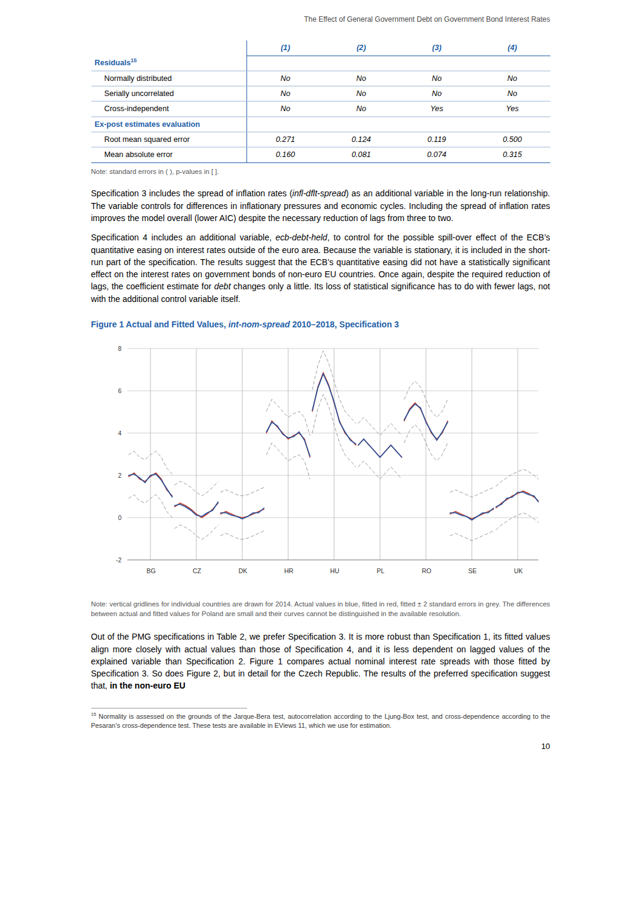The Effect of General Government Debt on Government Bond Interest Rates
| | (1) | (2) | (3) | (4) |
| --- | --- | --- | --- | --- |
| Residuals 15 | | | | |
| Normally distributed | No | No | No | No |
| Serially uncorrelated | No | No | No | No |
| Cross-independent | No | No | Yes | Yes |
| Ex-post estimates evaluation | | | | |
| Root mean squared error | 0.271 | 0.124 | 0.119 | 0.500 |
| Mean absolute error | 0.160 | 0.081 | 0.074 | 0.315 |
Note: standard errors in ( ), p-values in [ ].
Specification 3 includes the spread of inflation rates (infl-dflt-spread) as an additional variable in the long-run relationship. The variable controls for differences in inflationary pressures and economic cycles. Including the spread of inflation rates improves the model overall (lower AIC) despite the necessary reduction of lags from three to two.
Specification 4 includes an additional variable, ecb-debt-held, to control for the possible spill-over effect of the ECB’s quantitative easing on interest rates outside of the euro area. Because the variable is stationary, it is included in the short-run part of the specification. The results suggest that the ECB’s quantitative easing did not have a statistically significant effect on the interest rates on government bonds of non-euro EU countries. Once again, despite the required reduction of lags, the coefficient estimate for debt changes only a little. Its loss of statistical significance has to do with fewer lags, not with the additional control variable itself.
Figure 1 Actual and Fitted Values, int-nom-spread 2010–2018, Specification 3
Actual and Fitted Values, int-nom-spread 2010–2018, Specification 3 Actual values in blue, fitted in red, fitted plus or minus two standard errors in grey dashed lines. Panels for BG, CZ, DK, HR, HU, PL, RO, SE, UK. 8 6 4 2 0 -2 BG CZ DK HR HU PL RO SE UK
Note: vertical gridlines for individual countries are drawn for 2014. Actual values in blue, fitted in red, fitted ± 2 standard errors in grey. The differences between actual and fitted values for Poland are small and their curves cannot be distinguished in the available resolution.
Out of the PMG specifications in Table 2, we prefer Specification 3. It is more robust than Specification 1, its fitted values align more closely with actual values than those of Specification 4, and it is less dependent on lagged values of the explained variable than Specification 2. Figure 1 compares actual nominal interest rate spreads with those fitted by Specification 3. So does Figure 2, but in detail for the Czech Republic. The results of the preferred specification suggest that, in the non-euro EU
15 Normality is assessed on the grounds of the Jarque-Bera test, autocorrelation according to the Ljung-Box test, and cross-dependence according to the Pesaran’s cross-dependence test. These tests are available in EViews 11, which we use for estimation.
10